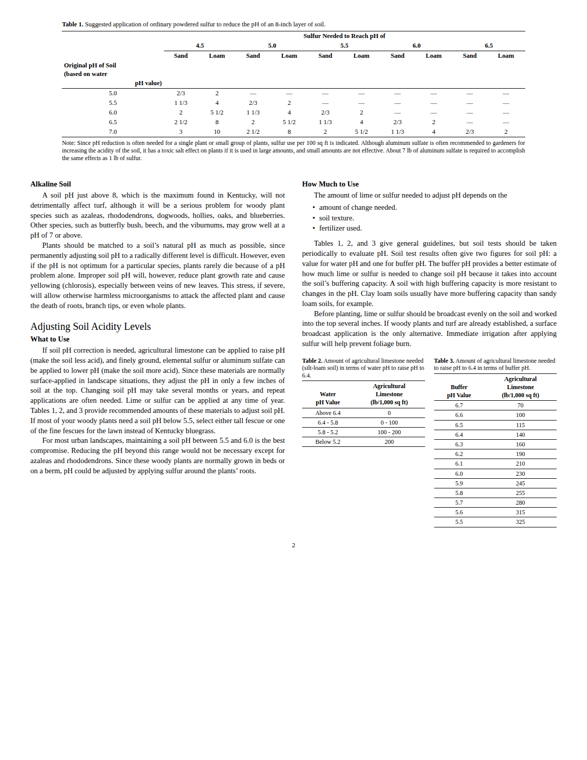Table 1. Suggested application of ordinary powdered sulfur to reduce the pH of an 8-inch layer of soil.
| | Sulfur Needed to Reach pH of |
| 4.5 | 5.0 | 5.5 | 6.0 | 6.5 |
| Sand | Loam | Sand | Loam | Sand | Loam | Sand | Loam | Sand | Loam |
| Original pH of Soil (based on water pH value) | |
| 5.0 | 2/3 | 2 | — | — | — | — | — | — | — | — |
| 5.5 | 1 1/3 | 4 | 2/3 | 2 | — | — | — | — | — | — |
| 6.0 | 2 | 5 1/2 | 1 1/3 | 4 | 2/3 | 2 | — | — | — | — |
| 6.5 | 2 1/2 | 8 | 2 | 5 1/2 | 1 1/3 | 4 | 2/3 | 2 | — | — |
| 7.0 | 3 | 10 | 2 1/2 | 8 | 2 | 5 1/2 | 1 1/3 | 4 | 2/3 | 2 |
Note: Since pH reduction is often needed for a single plant or small group of plants, sulfur use per 100 sq ft is indicated. Although aluminum sulfate is often recommended to gardeners for increasing the acidity of the soil, it has a toxic salt effect on plants if it is used in large amounts, and small amounts are not effective. About 7 lb of aluminum sulfate is required to accomplish the same effects as 1 lb of sulfur.
Alkaline Soil
A soil pH just above 8, which is the maximum found in Kentucky, will not detrimentally affect turf, although it will be a serious problem for woody plant species such as azaleas, rhododendrons, dogwoods, hollies, oaks, and blueberries. Other species, such as butterfly bush, beech, and the viburnums, may grow well at a pH of 7 or above.
Plants should be matched to a soil’s natural pH as much as possible, since permanently adjusting soil pH to a radically different level is difficult. However, even if the pH is not optimum for a particular species, plants rarely die because of a pH problem alone. Improper soil pH will, however, reduce plant growth rate and cause yellowing (chlorosis), especially between veins of new leaves. This stress, if severe, will allow otherwise harmless microorganisms to attack the affected plant and cause the death of roots, branch tips, or even whole plants.
Adjusting Soil Acidity Levels
What to Use
If soil pH correction is needed, agricultural limestone can be applied to raise pH (make the soil less acid), and finely ground, elemental sulfur or aluminum sulfate can be applied to lower pH (make the soil more acid). Since these materials are normally surface-applied in landscape situations, they adjust the pH in only a few inches of soil at the top. Changing soil pH may take several months or years, and repeat applications are often needed. Lime or sulfur can be applied at any time of year. Tables 1, 2, and 3 provide recommended amounts of these materials to adjust soil pH. If most of your woody plants need a soil pH below 5.5, select either tall fescue or one of the fine fescues for the lawn instead of Kentucky bluegrass.
For most urban landscapes, maintaining a soil pH between 5.5 and 6.0 is the best compromise. Reducing the pH beyond this range would not be necessary except for azaleas and rhododendrons. Since these woody plants are normally grown in beds or on a berm, pH could be adjusted by applying sulfur around the plants’ roots.
How Much to Use
The amount of lime or sulfur needed to adjust pH depends on the
amount of change needed.
soil texture.
fertilizer used.
Tables 1, 2, and 3 give general guidelines, but soil tests should be taken periodically to evaluate pH. Soil test results often give two figures for soil pH: a value for water pH and one for buffer pH. The buffer pH provides a better estimate of how much lime or sulfur is needed to change soil pH because it takes into account the soil’s buffering capacity. A soil with high buffering capacity is more resistant to changes in the pH. Clay loam soils usually have more buffering capacity than sandy loam soils, for example.
Before planting, lime or sulfur should be broadcast evenly on the soil and worked into the top several inches. If woody plants and turf are already established, a surface broadcast application is the only alternative. Immediate irrigation after applying sulfur will help prevent foliage burn.
Table 2. Amount of agricultural limestone needed (silt-loam soil) in terms of water pH to raise pH to 6.4.
| Water pH Value | Agricultural Limestone (lb/1,000 sq ft) |
| --- | --- |
| Above 6.4 | 0 |
| 6.4 - 5.8 | 0 - 100 |
| 5.8 - 5.2 | 100 - 200 |
| Below 5.2 | 200 |
Table 3. Amount of agricultural limestone needed to raise pH to 6.4 in terms of buffer pH.
| Buffer pH Value | Agricultural Limestone (lb/1,000 sq ft) |
| --- | --- |
| 6.7 | 70 |
| 6.6 | 100 |
| 6.5 | 115 |
| 6.4 | 140 |
| 6.3 | 160 |
| 6.2 | 190 |
| 6.1 | 210 |
| 6.0 | 230 |
| 5.9 | 245 |
| 5.8 | 255 |
| 5.7 | 280 |
| 5.6 | 315 |
| 5.5 | 325 |
2